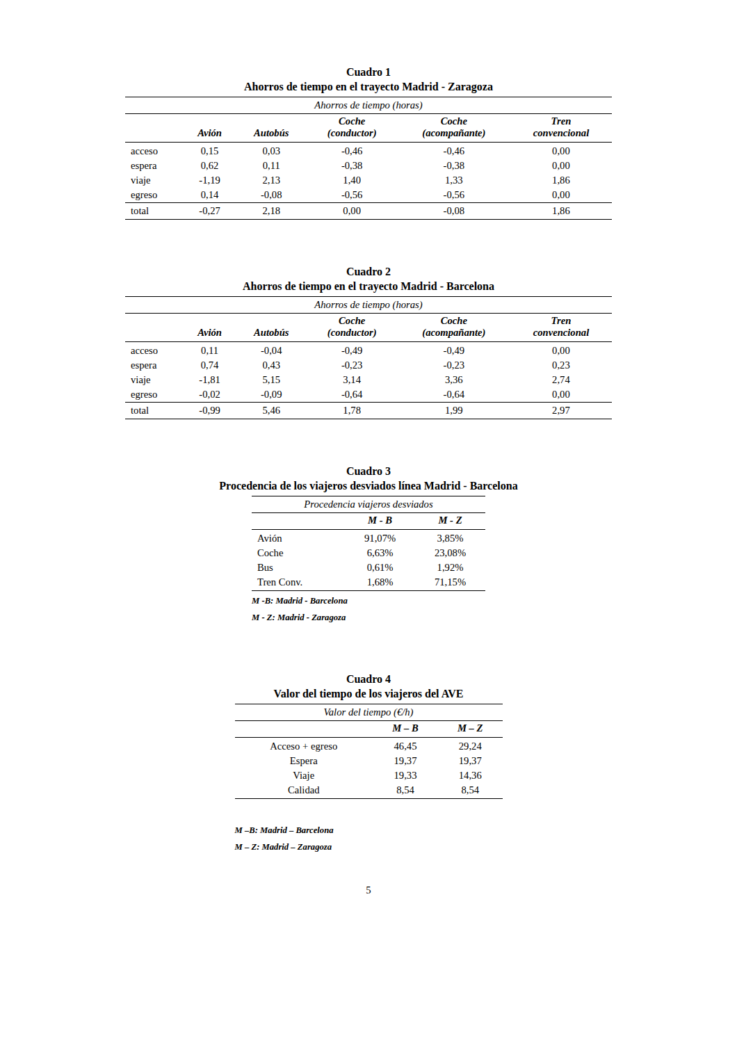Cuadro 1 Ahorros de tiempo en el trayecto Madrid - Zaragoza
| Ahorros de tiempo (horas) |
| | Avión | Autobús | Coche (conductor) | Coche (acompañante) | Tren convencional |
| acceso | 0,15 | 0,03 | -0,46 | -0,46 | 0,00 |
| espera | 0,62 | 0,11 | -0,38 | -0,38 | 0,00 |
| viaje | -1,19 | 2,13 | 1,40 | 1,33 | 1,86 |
| egreso | 0,14 | -0,08 | -0,56 | -0,56 | 0,00 |
| total | -0,27 | 2,18 | 0,00 | -0,08 | 1,86 |
Cuadro 2 Ahorros de tiempo en el trayecto Madrid - Barcelona
| Ahorros de tiempo (horas) |
| | Avión | Autobús | Coche (conductor) | Coche (acompañante) | Tren convencional |
| acceso | 0,11 | -0,04 | -0,49 | -0,49 | 0,00 |
| espera | 0,74 | 0,43 | -0,23 | -0,23 | 0,23 |
| viaje | -1,81 | 5,15 | 3,14 | 3,36 | 2,74 |
| egreso | -0,02 | -0,09 | -0,64 | -0,64 | 0,00 |
| total | -0,99 | 5,46 | 1,78 | 1,99 | 2,97 |
Cuadro 3 Procedencia de los viajeros desviados línea Madrid - Barcelona
| Procedencia viajeros desviados |
| | M - B | M - Z |
| Avión | 91,07% | 3,85% |
| Coche | 6,63% | 23,08% |
| Bus | 0,61% | 1,92% |
| Tren Conv. | 1,68% | 71,15% |
M -B: Madrid - Barcelona
M - Z: Madrid - Zaragoza
Cuadro 4 Valor del tiempo de los viajeros del AVE
| Valor del tiempo (€/h) |
| | M – B | M – Z |
| Acceso + egreso | 46,45 | 29,24 |
| Espera | 19,37 | 19,37 |
| Viaje | 19,33 | 14,36 |
| Calidad | 8,54 | 8,54 |
M –B: Madrid – Barcelona
M – Z: Madrid – Zaragoza
5